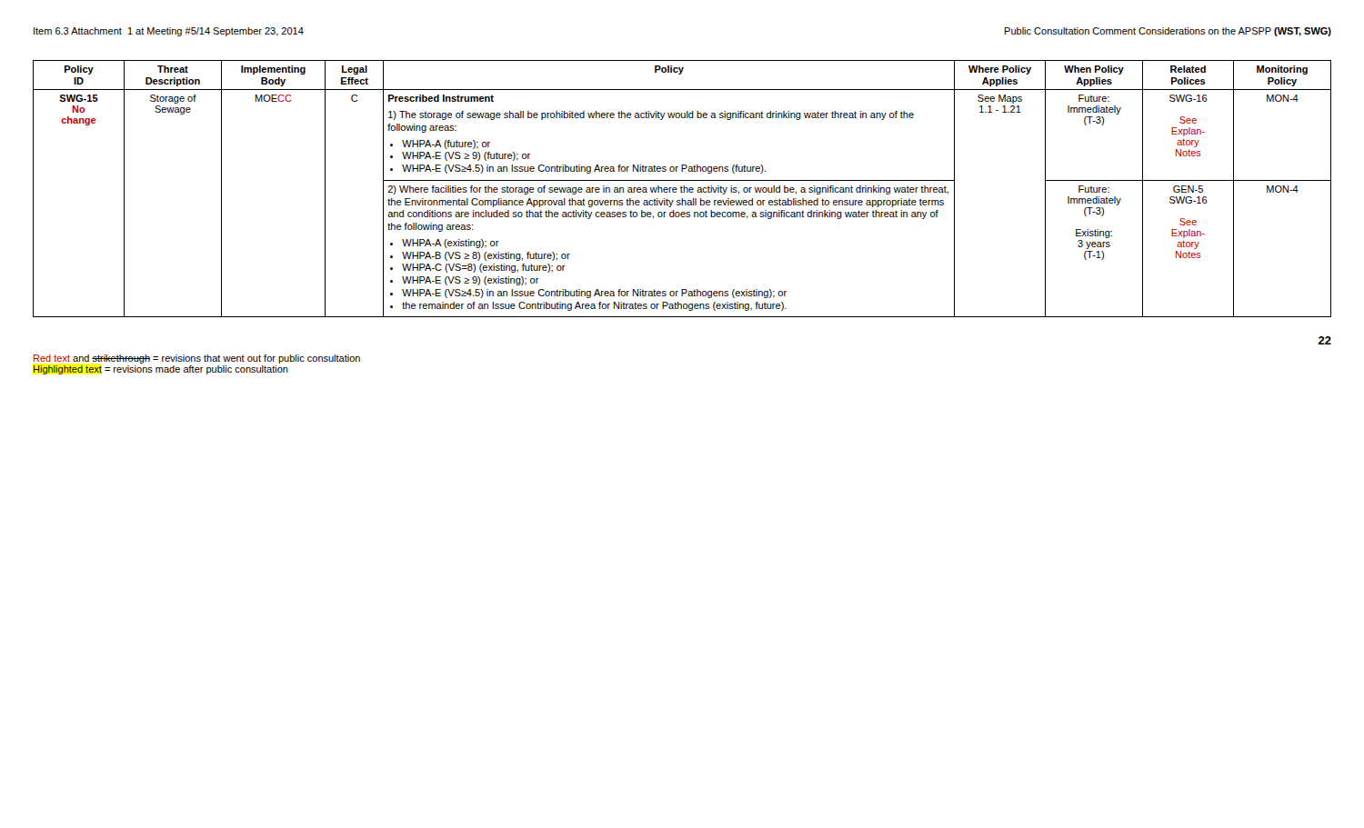Item 6.3 Attachment 1 at Meeting #5/14 September 23, 2014
Public Consultation Comment Considerations on the APSPP (WST, SWG)
| Policy ID | Threat Description | Implementing Body | Legal Effect | Policy | Where Policy Applies | When Policy Applies | Related Polices | Monitoring Policy |
| --- | --- | --- | --- | --- | --- | --- | --- | --- |
| SWG-15 No change | Storage of Sewage | MOE CC | C | Prescribed Instrument 1) The storage of sewage shall be prohibited where the activity would be a significant drinking water threat in any of the following areas: WHPA-A (future); or WHPA-E (VS ≥ 9) (future); or WHPA-E (VS≥4.5) in an Issue Contributing Area for Nitrates or Pathogens (future). | See Maps 1.1 - 1.21 | Future: Immediately (T-3) | SWG-16 See Explan- atory Notes | MON-4 |
| 2) Where facilities for the storage of sewage are in an area where the activity is, or would be, a significant drinking water threat, the Environmental Compliance Approval that governs the activity shall be reviewed or established to ensure appropriate terms and conditions are included so that the activity ceases to be, or does not become, a significant drinking water threat in any of the following areas: WHPA-A (existing); or WHPA-B (VS ≥ 8) (existing, future); or WHPA-C (VS=8) (existing, future); or WHPA-E (VS ≥ 9) (existing); or WHPA-E (VS≥4.5) in an Issue Contributing Area for Nitrates or Pathogens (existing); or the remainder of an Issue Contributing Area for Nitrates or Pathogens (existing, future). | Future: Immediately (T-3) Existing: 3 years (T-1) | GEN-5 SWG-16 See Explan- atory Notes | MON-4 |
22
Red text and strikethrough = revisions that went out for public consultation
Highlighted text = revisions made after public consultation